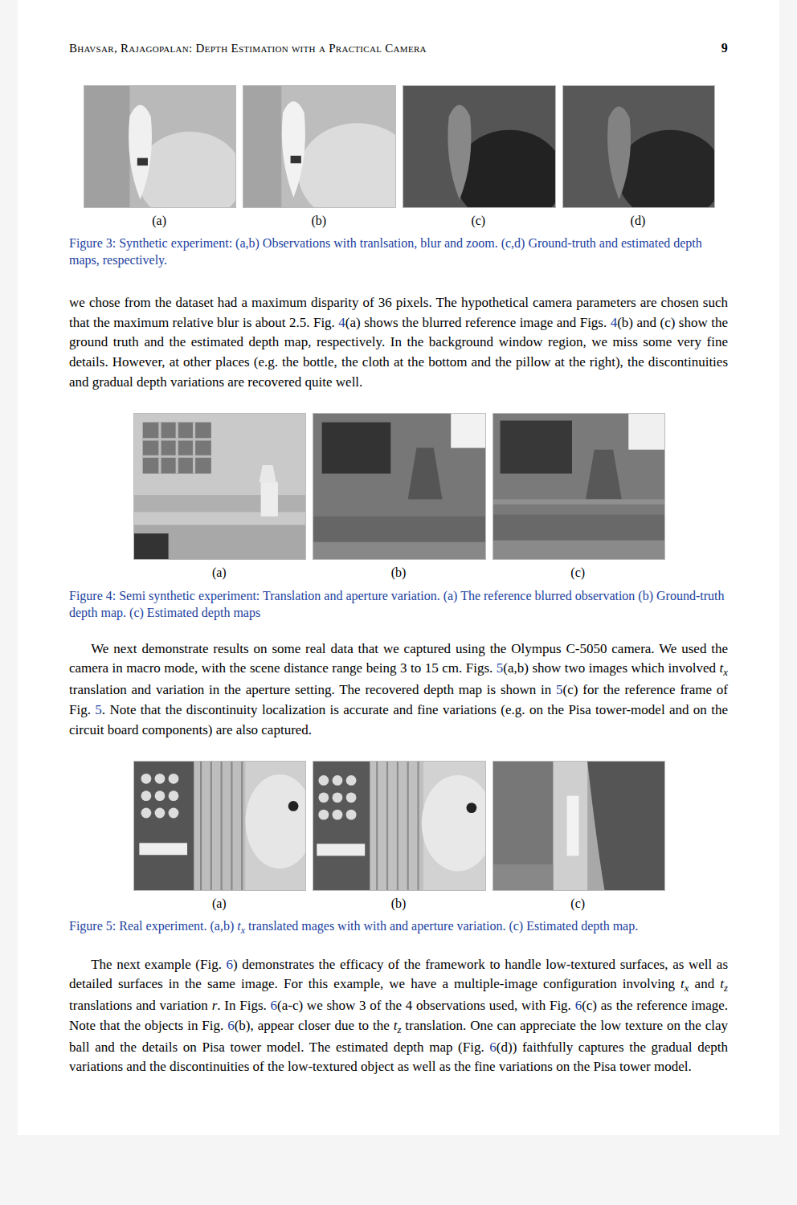Bhavsar, Rajagopalan: Depth Estimation with a Practical Camera 9
(a)(b)(c)(d)
Figure 3: Synthetic experiment: (a,b) Observations with tranlsation, blur and zoom. (c,d) Ground-truth and estimated depth maps, respectively.
we chose from the dataset had a maximum disparity of 36 pixels. The hypothetical camera parameters are chosen such that the maximum relative blur is about 2.5. Fig. 4(a) shows the blurred reference image and Figs. 4(b) and (c) show the ground truth and the estimated depth map, respectively. In the background window region, we miss some very fine details. However, at other places (e.g. the bottle, the cloth at the bottom and the pillow at the right), the discontinuities and gradual depth variations are recovered quite well.
(a)(b)(c)
Figure 4: Semi synthetic experiment: Translation and aperture variation. (a) The reference blurred observation (b) Ground-truth depth map. (c) Estimated depth maps
We next demonstrate results on some real data that we captured using the Olympus C-5050 camera. We used the camera in macro mode, with the scene distance range being 3 to 15 cm. Figs. 5(a,b) show two images which involved tx translation and variation in the aperture setting. The recovered depth map is shown in 5(c) for the reference frame of Fig. 5. Note that the discontinuity localization is accurate and fine variations (e.g. on the Pisa tower-model and on the circuit board components) are also captured.
(a)(b)(c)
Figure 5: Real experiment. (a,b) tx translated mages with with and aperture variation. (c) Estimated depth map.
The next example (Fig. 6) demonstrates the efficacy of the framework to handle low-textured surfaces, as well as detailed surfaces in the same image. For this example, we have a multiple-image configuration involving tx and tz translations and variation r. In Figs. 6(a-c) we show 3 of the 4 observations used, with Fig. 6(c) as the reference image. Note that the objects in Fig. 6(b), appear closer due to the tz translation. One can appreciate the low texture on the clay ball and the details on Pisa tower model. The estimated depth map (Fig. 6(d)) faithfully captures the gradual depth variations and the discontinuities of the low-textured object as well as the fine variations on the Pisa tower model.